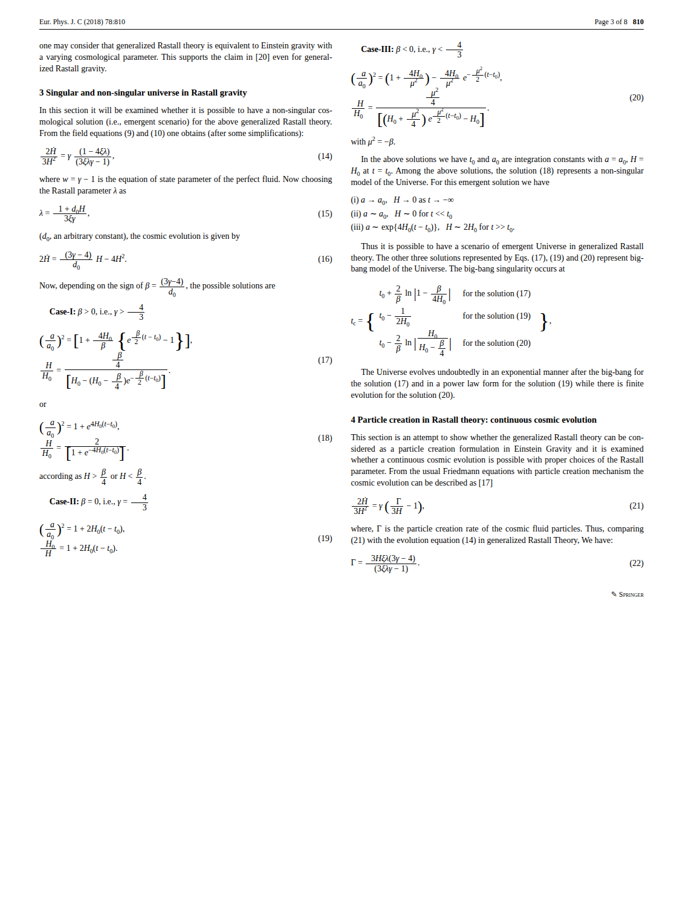Eur. Phys. J. C (2018) 78:810
Page 3 of 8 810
one may consider that generalized Rastall theory is equivalent to Einstein gravity with a varying cosmological parameter. This supports the claim in [20] even for generalized Rastall gravity.
3 Singular and non-singular universe in Rastall gravity
In this section it will be examined whether it is possible to have a non-singular cosmological solution (i.e., emergent scenario) for the above generalized Rastall theory. From the field equations (9) and (10) one obtains (after some simplifications):
2Ḣ 3H2 = γ (1 − 4ξλ)(3ξλγ − 1),
(14)
where w = γ − 1 is the equation of state parameter of the perfect fluid. Now choosing the Rastall parameter λ as
λ = 1 + d0H 3ξγ,
(15)
(d0, an arbitrary constant), the cosmic evolution is given by
2Ḣ = (3γ − 4) d0 H − 4H2.
(16)
Now, depending on the sign of β = (3γ−4) d0, the possible solutions are
Case-I: β > 0, i.e., γ > 43
(aa0)2 = [1 + 4H0 β {eβ 2(t − t0) − 1}],
HH0 = β 4[H0 − (H0 − β 4)e−β 2(t−t0)].
(17)
or
(aa0)2 = 1 + e4H0(t−t0),
HH0 = 2[1 + e−4H0(t−t0)].
(18)
according as H > β 4 or H < β 4.
Case-II: β = 0, i.e., γ = 43
(aa0)2 = 1 + 2H0(t − t0),
H0 H = 1 + 2H0(t − t0).
(19)
Case-III: β < 0, i.e., γ < 43
(aa0)2 = (1 + 4H0 μ2) − 4H0 μ2 e−μ22(t−t0),
HH0 = μ24[(H0 + μ24) eμ22(t−t0) − H0].
(20)
with μ2 = −β.
In the above solutions we have t0 and a0 are integration constants with a = a0, H = H0 at t = t0. Among the above solutions, the solution (18) represents a non-singular model of the Universe. For this emergent solution we have
(i) a → a0, H → 0 as t → −∞
(ii) a ∼ a0, H ∼ 0 for t << t0
(iii) a ∼ exp{4H0(t − t0)}, H ∼ 2H0 for t >> t0.
Thus it is possible to have a scenario of emergent Universe in generalized Rastall theory. The other three solutions represented by Eqs. (17), (19) and (20) represent big-bang model of the Universe. The big-bang singularity occurs at
tc = {
| t 0 + 2 β ln / 1 − β 4 H 0 / | for the solution (17) |
| t 0 − 1 2 H 0 | for the solution (19) |
| t 0 − 2 β ln / H 0 H 0 − β 4 / | for the solution (20) |
},
The Universe evolves undoubtedly in an exponential manner after the big-bang for the solution (17) and in a power law form for the solution (19) while there is finite evolution for the solution (20).
4 Particle creation in Rastall theory: continuous cosmic evolution
This section is an attempt to show whether the generalized Rastall theory can be considered as a particle creation formulation in Einstein Gravity and it is examined whether a continuous cosmic evolution is possible with proper choices of the Rastall parameter. From the usual Friedmann equations with particle creation mechanism the cosmic evolution can be described as [17]
2Ḣ 3H2 = γ (Γ 3H − 1),
(21)
where, Γ is the particle creation rate of the cosmic fluid particles. Thus, comparing (21) with the evolution equation (14) in generalized Rastall Theory, We have:
Γ = 3Hξλ(3γ − 4)(3ξλγ − 1).
(22)
✎ Springer